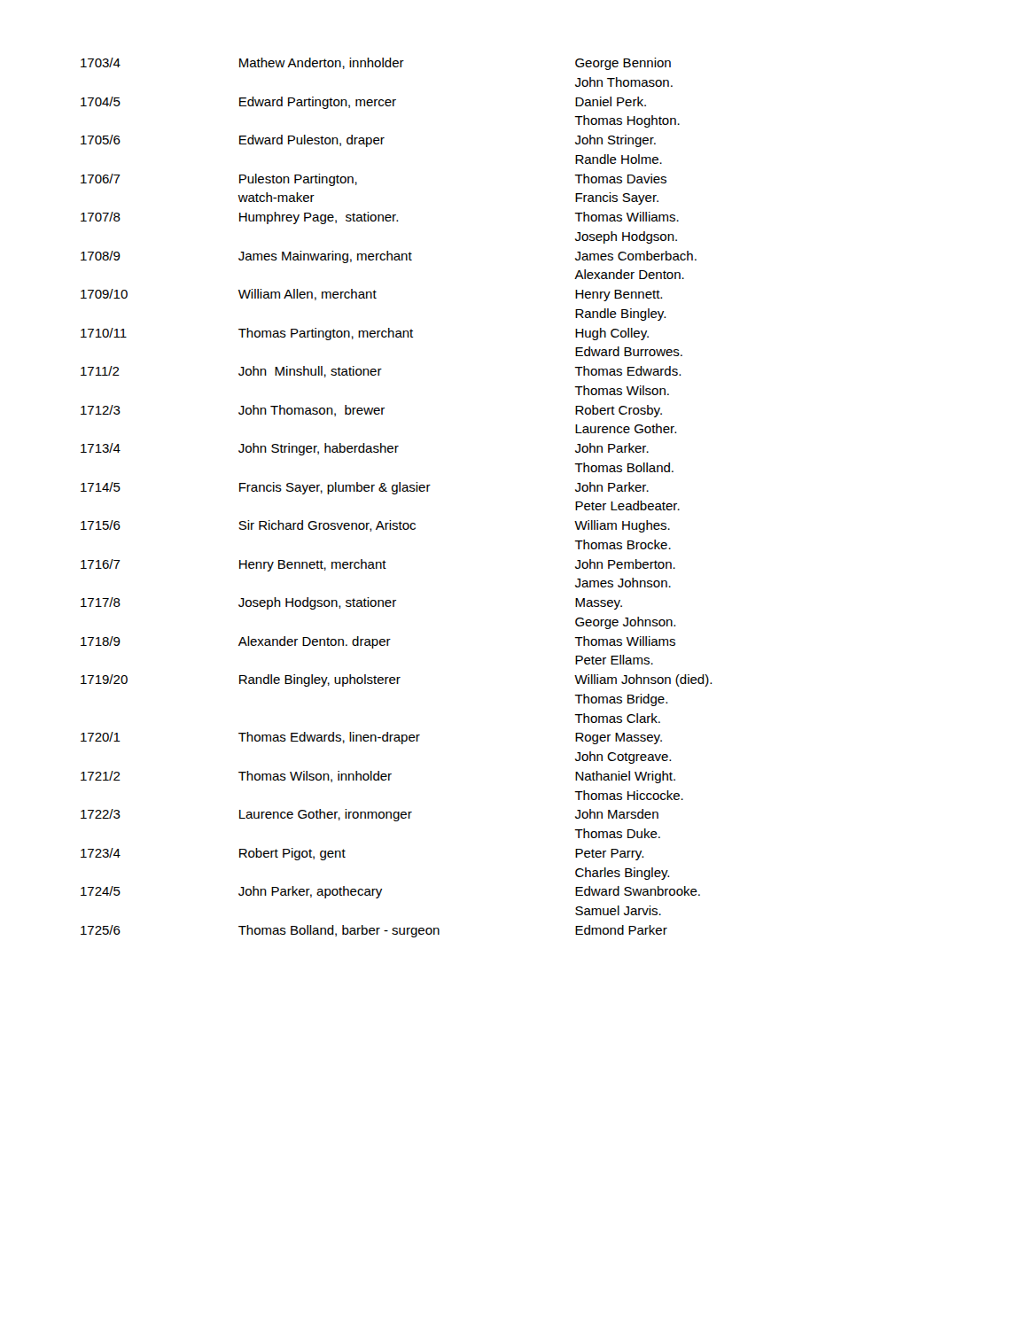| 1703/4 | Mathew Anderton, innholder | George Bennion John Thomason. |
| 1704/5 | Edward Partington, mercer | Daniel Perk. Thomas Hoghton. |
| 1705/6 | Edward Puleston, draper | John Stringer. Randle Holme. |
| 1706/7 | Puleston Partington, watch-maker | Thomas Davies Francis Sayer. |
| 1707/8 | Humphrey Page, stationer. | Thomas Williams. Joseph Hodgson. |
| 1708/9 | James Mainwaring, merchant | James Comberbach. Alexander Denton. |
| 1709/10 | William Allen, merchant | Henry Bennett. Randle Bingley. |
| 1710/11 | Thomas Partington, merchant | Hugh Colley. Edward Burrowes. |
| 1711/2 | John Minshull, stationer | Thomas Edwards. Thomas Wilson. |
| 1712/3 | John Thomason, brewer | Robert Crosby. Laurence Gother. |
| 1713/4 | John Stringer, haberdasher | John Parker. Thomas Bolland. |
| 1714/5 | Francis Sayer, plumber & glasier | John Parker. Peter Leadbeater. |
| 1715/6 | Sir Richard Grosvenor, Aristoc | William Hughes. Thomas Brocke. |
| 1716/7 | Henry Bennett, merchant | John Pemberton. James Johnson. |
| 1717/8 | Joseph Hodgson, stationer | Massey. George Johnson. |
| 1718/9 | Alexander Denton. draper | Thomas Williams Peter Ellams. |
| 1719/20 | Randle Bingley, upholsterer | William Johnson (died). Thomas Bridge. Thomas Clark. |
| 1720/1 | Thomas Edwards, linen-draper | Roger Massey. John Cotgreave. |
| 1721/2 | Thomas Wilson, innholder | Nathaniel Wright. Thomas Hiccocke. |
| 1722/3 | Laurence Gother, ironmonger | John Marsden Thomas Duke. |
| 1723/4 | Robert Pigot, gent | Peter Parry. Charles Bingley. |
| 1724/5 | John Parker, apothecary | Edward Swanbrooke. Samuel Jarvis. |
| 1725/6 | Thomas Bolland, barber - surgeon | Edmond Parker |